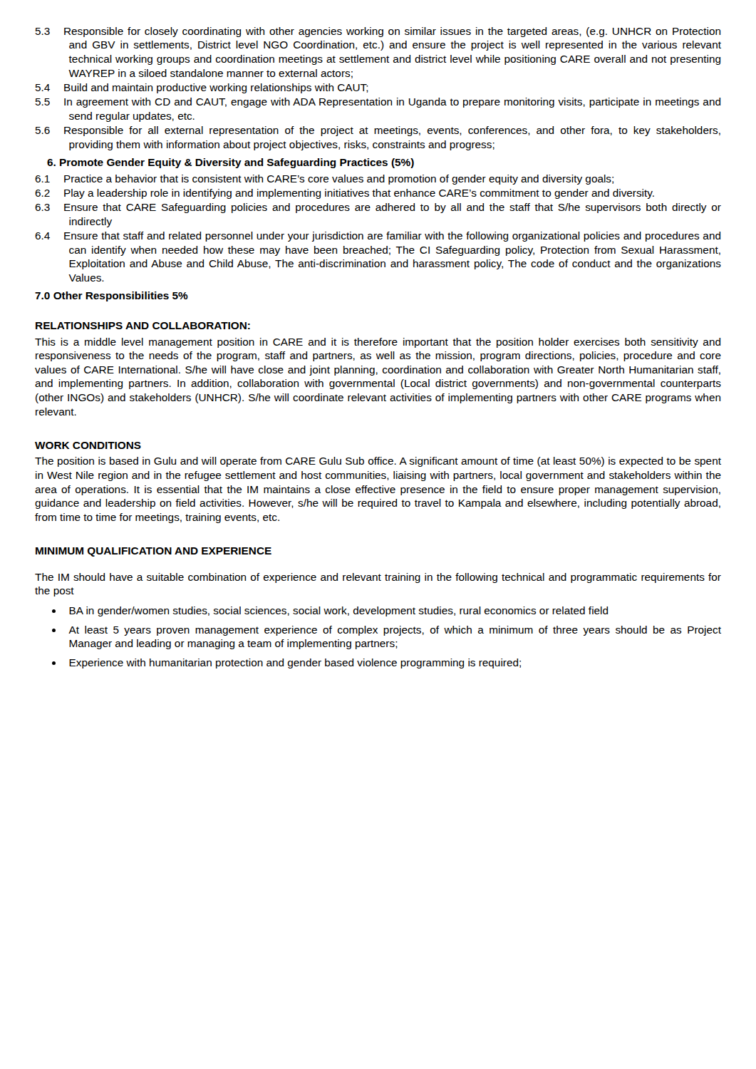5.3 Responsible for closely coordinating with other agencies working on similar issues in the targeted areas, (e.g. UNHCR on Protection and GBV in settlements, District level NGO Coordination, etc.) and ensure the project is well represented in the various relevant technical working groups and coordination meetings at settlement and district level while positioning CARE overall and not presenting WAYREP in a siloed standalone manner to external actors;
5.4 Build and maintain productive working relationships with CAUT;
5.5 In agreement with CD and CAUT, engage with ADA Representation in Uganda to prepare monitoring visits, participate in meetings and send regular updates, etc.
5.6 Responsible for all external representation of the project at meetings, events, conferences, and other fora, to key stakeholders, providing them with information about project objectives, risks, constraints and progress;
6. Promote Gender Equity & Diversity and Safeguarding Practices (5%)
6.1 Practice a behavior that is consistent with CARE’s core values and promotion of gender equity and diversity goals;
6.2 Play a leadership role in identifying and implementing initiatives that enhance CARE’s commitment to gender and diversity.
6.3 Ensure that CARE Safeguarding policies and procedures are adhered to by all and the staff that S/he supervisors both directly or indirectly
6.4 Ensure that staff and related personnel under your jurisdiction are familiar with the following organizational policies and procedures and can identify when needed how these may have been breached; The CI Safeguarding policy, Protection from Sexual Harassment, Exploitation and Abuse and Child Abuse, The anti-discrimination and harassment policy, The code of conduct and the organizations Values.
7.0 Other Responsibilities 5%
RELATIONSHIPS AND COLLABORATION:
This is a middle level management position in CARE and it is therefore important that the position holder exercises both sensitivity and responsiveness to the needs of the program, staff and partners, as well as the mission, program directions, policies, procedure and core values of CARE International. S/he will have close and joint planning, coordination and collaboration with Greater North Humanitarian staff, and implementing partners. In addition, collaboration with governmental (Local district governments) and non-governmental counterparts (other INGOs) and stakeholders (UNHCR). S/he will coordinate relevant activities of implementing partners with other CARE programs when relevant.
WORK CONDITIONS
The position is based in Gulu and will operate from CARE Gulu Sub office. A significant amount of time (at least 50%) is expected to be spent in West Nile region and in the refugee settlement and host communities, liaising with partners, local government and stakeholders within the area of operations. It is essential that the IM maintains a close effective presence in the field to ensure proper management supervision, guidance and leadership on field activities. However, s/he will be required to travel to Kampala and elsewhere, including potentially abroad, from time to time for meetings, training events, etc.
MINIMUM QUALIFICATION AND EXPERIENCE
The IM should have a suitable combination of experience and relevant training in the following technical and programmatic requirements for the post
BA in gender/women studies, social sciences, social work, development studies, rural economics or related field
At least 5 years proven management experience of complex projects, of which a minimum of three years should be as Project Manager and leading or managing a team of implementing partners;
Experience with humanitarian protection and gender based violence programming is required;